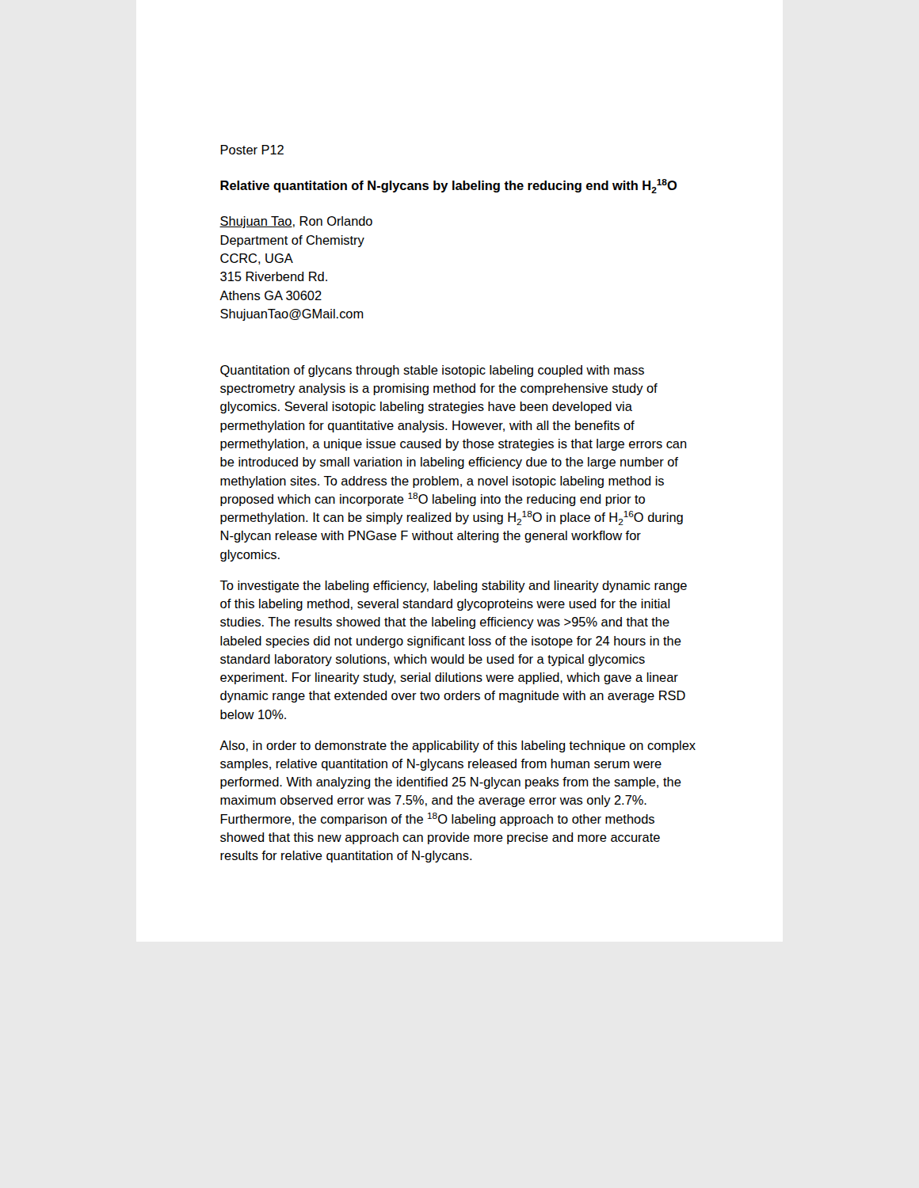Poster P12
Relative quantitation of N-glycans by labeling the reducing end with H218O
Shujuan Tao, Ron Orlando
Department of Chemistry
CCRC, UGA
315 Riverbend Rd.
Athens GA 30602
ShujuanTao@GMail.com
Quantitation of glycans through stable isotopic labeling coupled with mass spectrometry analysis is a promising method for the comprehensive study of glycomics. Several isotopic labeling strategies have been developed via permethylation for quantitative analysis. However, with all the benefits of permethylation, a unique issue caused by those strategies is that large errors can be introduced by small variation in labeling efficiency due to the large number of methylation sites. To address the problem, a novel isotopic labeling method is proposed which can incorporate 18O labeling into the reducing end prior to permethylation. It can be simply realized by using H218O in place of H216O during N-glycan release with PNGase F without altering the general workflow for glycomics.
To investigate the labeling efficiency, labeling stability and linearity dynamic range of this labeling method, several standard glycoproteins were used for the initial studies. The results showed that the labeling efficiency was >95% and that the labeled species did not undergo significant loss of the isotope for 24 hours in the standard laboratory solutions, which would be used for a typical glycomics experiment. For linearity study, serial dilutions were applied, which gave a linear dynamic range that extended over two orders of magnitude with an average RSD below 10%.
Also, in order to demonstrate the applicability of this labeling technique on complex samples, relative quantitation of N-glycans released from human serum were performed. With analyzing the identified 25 N-glycan peaks from the sample, the maximum observed error was 7.5%, and the average error was only 2.7%. Furthermore, the comparison of the 18O labeling approach to other methods showed that this new approach can provide more precise and more accurate results for relative quantitation of N-glycans.